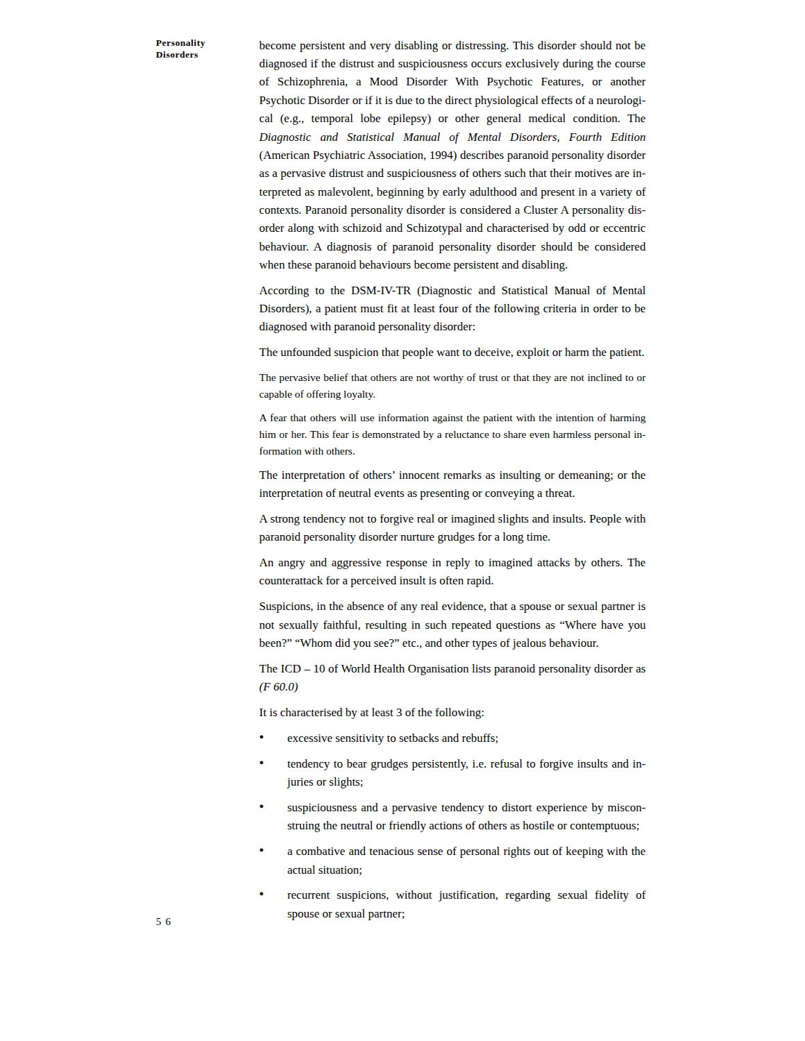Personality Disorders
become persistent and very disabling or distressing. This disorder should not be diagnosed if the distrust and suspiciousness occurs exclusively during the course of Schizophrenia, a Mood Disorder With Psychotic Features, or another Psychotic Disorder or if it is due to the direct physiological effects of a neurological (e.g., temporal lobe epilepsy) or other general medical condition. The Diagnostic and Statistical Manual of Mental Disorders, Fourth Edition (American Psychiatric Association, 1994) describes paranoid personality disorder as a pervasive distrust and suspiciousness of others such that their motives are interpreted as malevolent, beginning by early adulthood and present in a variety of contexts. Paranoid personality disorder is considered a Cluster A personality disorder along with schizoid and Schizotypal and characterised by odd or eccentric behaviour. A diagnosis of paranoid personality disorder should be considered when these paranoid behaviours become persistent and disabling.
According to the DSM-IV-TR (Diagnostic and Statistical Manual of Mental Disorders), a patient must fit at least four of the following criteria in order to be diagnosed with paranoid personality disorder:
The unfounded suspicion that people want to deceive, exploit or harm the patient.
The pervasive belief that others are not worthy of trust or that they are not inclined to or capable of offering loyalty.
A fear that others will use information against the patient with the intention of harming him or her. This fear is demonstrated by a reluctance to share even harmless personal information with others.
The interpretation of others’ innocent remarks as insulting or demeaning; or the interpretation of neutral events as presenting or conveying a threat.
A strong tendency not to forgive real or imagined slights and insults. People with paranoid personality disorder nurture grudges for a long time.
An angry and aggressive response in reply to imagined attacks by others. The counterattack for a perceived insult is often rapid.
Suspicions, in the absence of any real evidence, that a spouse or sexual partner is not sexually faithful, resulting in such repeated questions as “Where have you been?” “Whom did you see?” etc., and other types of jealous behaviour.
The ICD – 10 of World Health Organisation lists paranoid personality disorder as (F 60.0)
It is characterised by at least 3 of the following:
excessive sensitivity to setbacks and rebuffs;
tendency to bear grudges persistently, i.e. refusal to forgive insults and injuries or slights;
suspiciousness and a pervasive tendency to distort experience by misconstruing the neutral or friendly actions of others as hostile or contemptuous;
a combative and tenacious sense of personal rights out of keeping with the actual situation;
recurrent suspicions, without justification, regarding sexual fidelity of spouse or sexual partner;
5 6